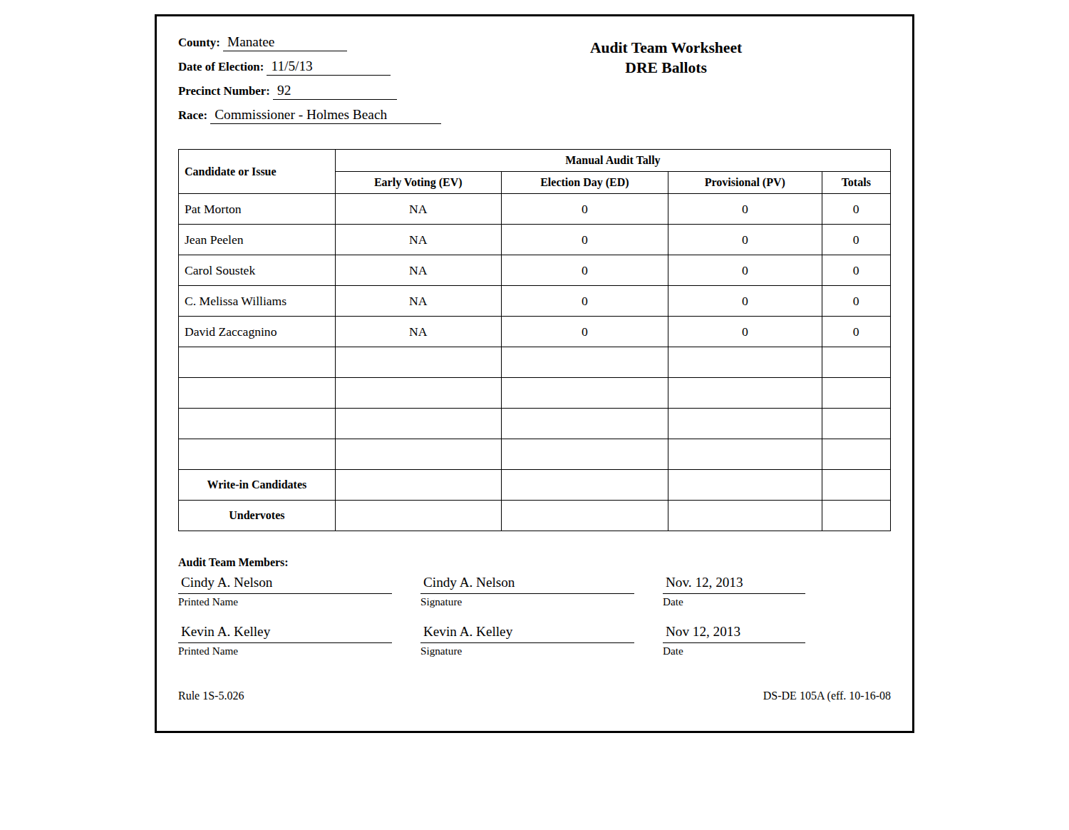County: Manatee
Date of Election: 11/5/13
Precinct Number: 92
Race: Commissioner - Holmes Beach
Audit Team Worksheet
DRE Ballots
| Candidate or Issue | Manual Audit Tally |
| --- | --- |
| Early Voting (EV) | Election Day (ED) | Provisional (PV) | Totals |
| Pat Morton | NA | 0 | 0 | 0 |
| Jean Peelen | NA | 0 | 0 | 0 |
| Carol Soustek | NA | 0 | 0 | 0 |
| C. Melissa Williams | NA | 0 | 0 | 0 |
| David Zaccagnino | NA | 0 | 0 | 0 |
| Write-in Candidates | | | | |
| Undervotes | | | | |
Audit Team Members:
Cindy A. Nelson
Printed Name
Cindy A. Nelson
Signature
Nov. 12, 2013
Date
Kevin A. Kelley
Printed Name
Kevin A. Kelley
Signature
Nov 12, 2013
Date
Rule 1S-5.026
DS-DE 105A (eff. 10-16-08